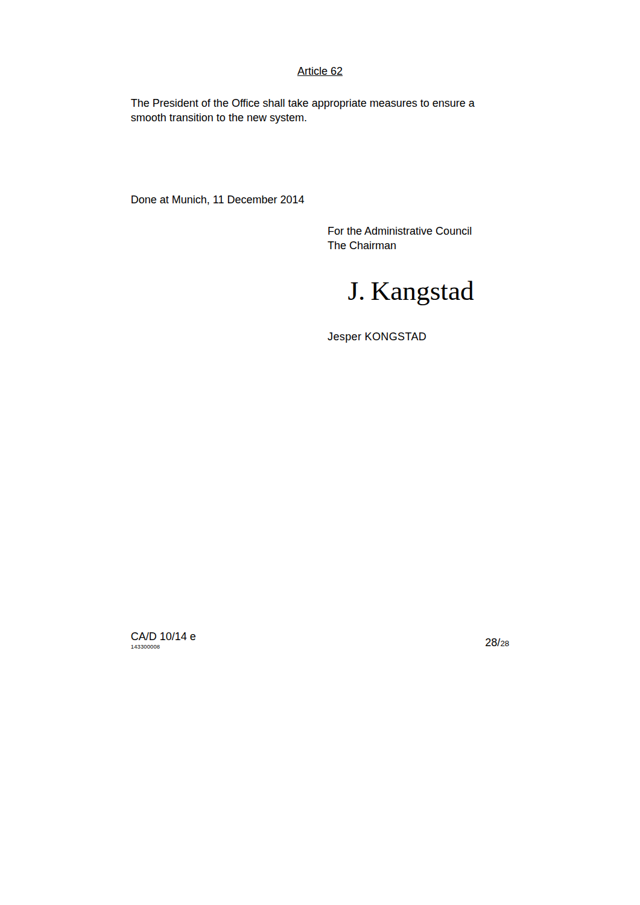Article 62
The President of the Office shall take appropriate measures to ensure a smooth transition to the new system.
Done at Munich, 11 December 2014
For the Administrative Council
The Chairman
J. Kangstad
Jesper KONGSTAD
CA/D 10/14 e
143300008
28/28